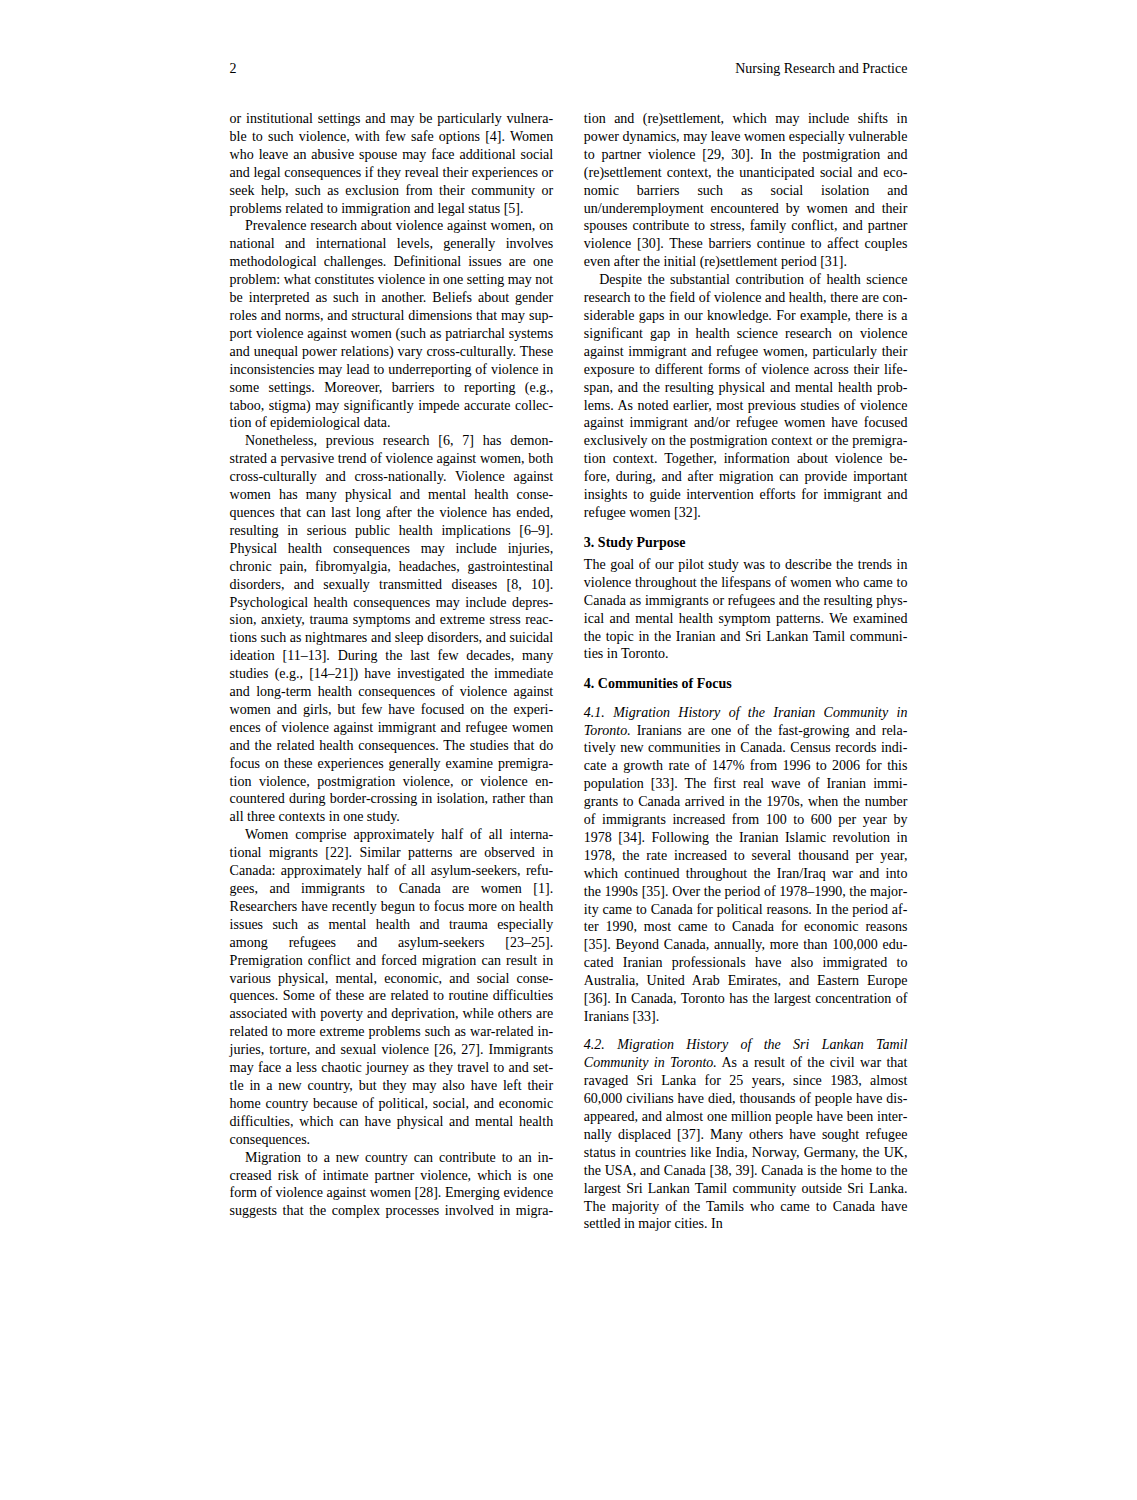2 Nursing Research and Practice
or institutional settings and may be particularly vulnerable to such violence, with few safe options [4]. Women who leave an abusive spouse may face additional social and legal consequences if they reveal their experiences or seek help, such as exclusion from their community or problems related to immigration and legal status [5].
Prevalence research about violence against women, on national and international levels, generally involves methodological challenges. Definitional issues are one problem: what constitutes violence in one setting may not be interpreted as such in another. Beliefs about gender roles and norms, and structural dimensions that may support violence against women (such as patriarchal systems and unequal power relations) vary cross-culturally. These inconsistencies may lead to underreporting of violence in some settings. Moreover, barriers to reporting (e.g., taboo, stigma) may significantly impede accurate collection of epidemiological data.
Nonetheless, previous research [6, 7] has demonstrated a pervasive trend of violence against women, both cross-culturally and cross-nationally. Violence against women has many physical and mental health consequences that can last long after the violence has ended, resulting in serious public health implications [6–9]. Physical health consequences may include injuries, chronic pain, fibromyalgia, headaches, gastrointestinal disorders, and sexually transmitted diseases [8, 10]. Psychological health consequences may include depression, anxiety, trauma symptoms and extreme stress reactions such as nightmares and sleep disorders, and suicidal ideation [11–13]. During the last few decades, many studies (e.g., [14–21]) have investigated the immediate and long-term health consequences of violence against women and girls, but few have focused on the experiences of violence against immigrant and refugee women and the related health consequences. The studies that do focus on these experiences generally examine premigration violence, postmigration violence, or violence encountered during border-crossing in isolation, rather than all three contexts in one study.
Women comprise approximately half of all international migrants [22]. Similar patterns are observed in Canada: approximately half of all asylum-seekers, refugees, and immigrants to Canada are women [1]. Researchers have recently begun to focus more on health issues such as mental health and trauma especially among refugees and asylum-seekers [23–25]. Premigration conflict and forced migration can result in various physical, mental, economic, and social consequences. Some of these are related to routine difficulties associated with poverty and deprivation, while others are related to more extreme problems such as war-related injuries, torture, and sexual violence [26, 27]. Immigrants may face a less chaotic journey as they travel to and settle in a new country, but they may also have left their home country because of political, social, and economic difficulties, which can have physical and mental health consequences.
Migration to a new country can contribute to an increased risk of intimate partner violence, which is one form of violence against women [28]. Emerging evidence suggests that the complex processes involved in migration and (re)settlement, which may include shifts in power dynamics, may leave women especially vulnerable to partner violence [29, 30]. In the postmigration and (re)settlement context, the unanticipated social and economic barriers such as social isolation and un/underemployment encountered by women and their spouses contribute to stress, family conflict, and partner violence [30]. These barriers continue to affect couples even after the initial (re)settlement period [31].
Despite the substantial contribution of health science research to the field of violence and health, there are considerable gaps in our knowledge. For example, there is a significant gap in health science research on violence against immigrant and refugee women, particularly their exposure to different forms of violence across their lifespan, and the resulting physical and mental health problems. As noted earlier, most previous studies of violence against immigrant and/or refugee women have focused exclusively on the postmigration context or the premigration context. Together, information about violence before, during, and after migration can provide important insights to guide intervention efforts for immigrant and refugee women [32].
3. Study Purpose
The goal of our pilot study was to describe the trends in violence throughout the lifespans of women who came to Canada as immigrants or refugees and the resulting physical and mental health symptom patterns. We examined the topic in the Iranian and Sri Lankan Tamil communities in Toronto.
4. Communities of Focus
4.1. Migration History of the Iranian Community in Toronto. Iranians are one of the fast-growing and relatively new communities in Canada. Census records indicate a growth rate of 147% from 1996 to 2006 for this population [33]. The first real wave of Iranian immigrants to Canada arrived in the 1970s, when the number of immigrants increased from 100 to 600 per year by 1978 [34]. Following the Iranian Islamic revolution in 1978, the rate increased to several thousand per year, which continued throughout the Iran/Iraq war and into the 1990s [35]. Over the period of 1978–1990, the majority came to Canada for political reasons. In the period after 1990, most came to Canada for economic reasons [35]. Beyond Canada, annually, more than 100,000 educated Iranian professionals have also immigrated to Australia, United Arab Emirates, and Eastern Europe [36]. In Canada, Toronto has the largest concentration of Iranians [33].
4.2. Migration History of the Sri Lankan Tamil Community in Toronto. As a result of the civil war that ravaged Sri Lanka for 25 years, since 1983, almost 60,000 civilians have died, thousands of people have disappeared, and almost one million people have been internally displaced [37]. Many others have sought refugee status in countries like India, Norway, Germany, the UK, the USA, and Canada [38, 39]. Canada is the home to the largest Sri Lankan Tamil community outside Sri Lanka. The majority of the Tamils who came to Canada have settled in major cities. In